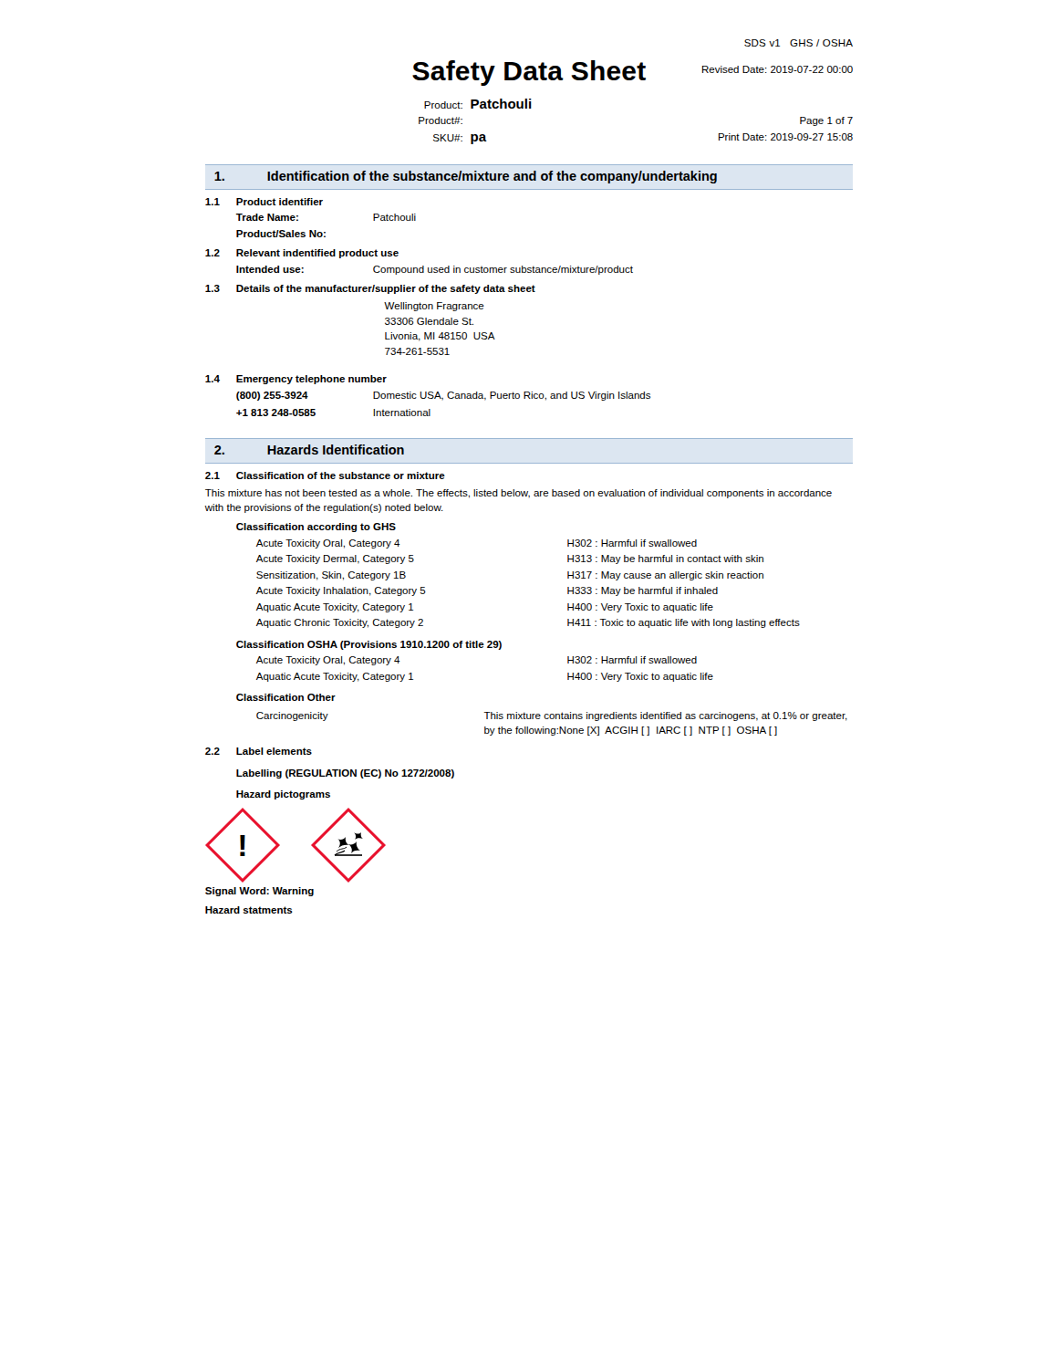SDS v1 GHS / OSHA
Revised Date: 2019-07-22 00:00
Safety Data Sheet
Product:
Patchouli
Product#:
SKU#:
pa
Page 1 of 7
Print Date: 2019-09-27 15:08
1.
Identification of the substance/mixture and of the company/undertaking
1.1 Product identifier
Trade Name:
Patchouli
Product/Sales No:
1.2 Relevant indentified product use
Intended use:
Compound used in customer substance/mixture/product
1.3 Details of the manufacturer/supplier of the safety data sheet
Wellington Fragrance
33306 Glendale St.
Livonia, MI 48150 USA
734-261-5531
1.4 Emergency telephone number
(800) 255-3924
Domestic USA, Canada, Puerto Rico, and US Virgin Islands
+1 813 248-0585
International
2.
Hazards Identification
2.1 Classification of the substance or mixture
This mixture has not been tested as a whole. The effects, listed below, are based on evaluation of individual components in accordance with the provisions of the regulation(s) noted below.
Classification according to GHS
Acute Toxicity Oral, Category 4
H302 : Harmful if swallowed
Acute Toxicity Dermal, Category 5
H313 : May be harmful in contact with skin
Sensitization, Skin, Category 1B
H317 : May cause an allergic skin reaction
Acute Toxicity Inhalation, Category 5
H333 : May be harmful if inhaled
Aquatic Acute Toxicity, Category 1
H400 : Very Toxic to aquatic life
Aquatic Chronic Toxicity, Category 2
H411 : Toxic to aquatic life with long lasting effects
Classification OSHA (Provisions 1910.1200 of title 29)
Acute Toxicity Oral, Category 4
H302 : Harmful if swallowed
Aquatic Acute Toxicity, Category 1
H400 : Very Toxic to aquatic life
Classification Other
Carcinogenicity
This mixture contains ingredients identified as carcinogens, at 0.1% or greater, by the following:None [X] ACGIH [ ] IARC [ ] NTP [ ] OSHA [ ]
2.2 Label elements
Labelling (REGULATION (EC) No 1272/2008)
Hazard pictograms
!
Signal Word: Warning
Hazard statments